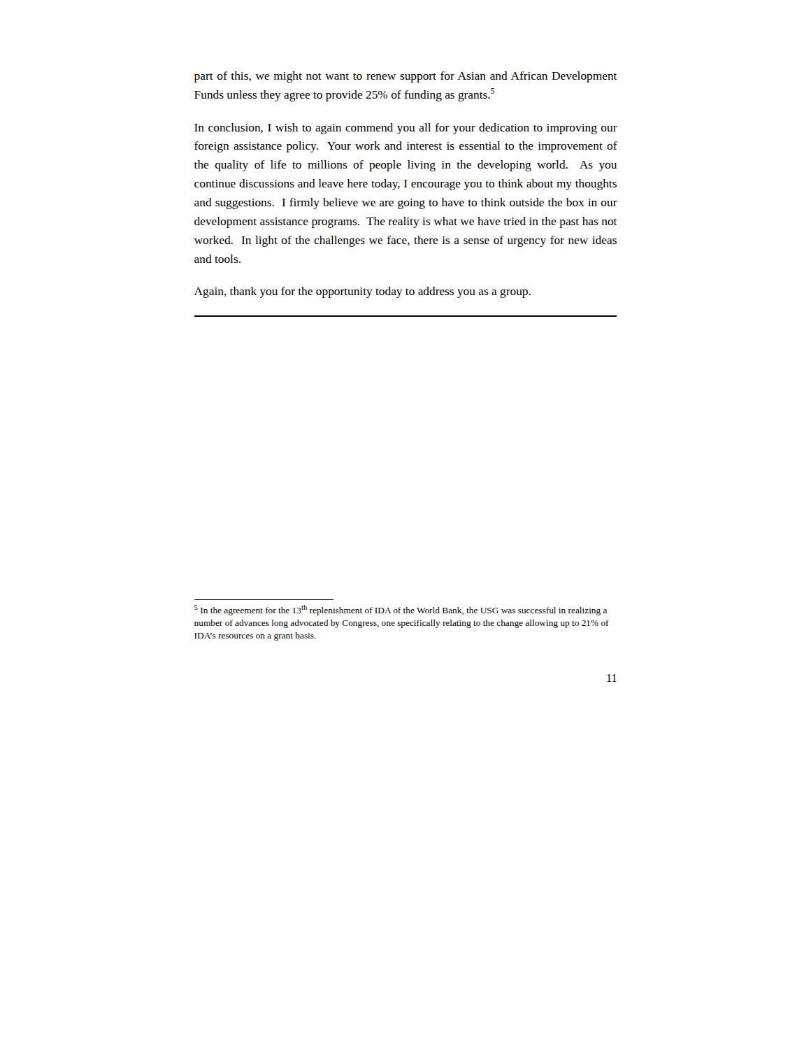part of this, we might not want to renew support for Asian and African Development Funds unless they agree to provide 25% of funding as grants.5
In conclusion, I wish to again commend you all for your dedication to improving our foreign assistance policy. Your work and interest is essential to the improvement of the quality of life to millions of people living in the developing world. As you continue discussions and leave here today, I encourage you to think about my thoughts and suggestions. I firmly believe we are going to have to think outside the box in our development assistance programs. The reality is what we have tried in the past has not worked. In light of the challenges we face, there is a sense of urgency for new ideas and tools.
Again, thank you for the opportunity today to address you as a group.
5 In the agreement for the 13th replenishment of IDA of the World Bank, the USG was successful in realizing a number of advances long advocated by Congress, one specifically relating to the change allowing up to 21% of IDA’s resources on a grant basis.
11